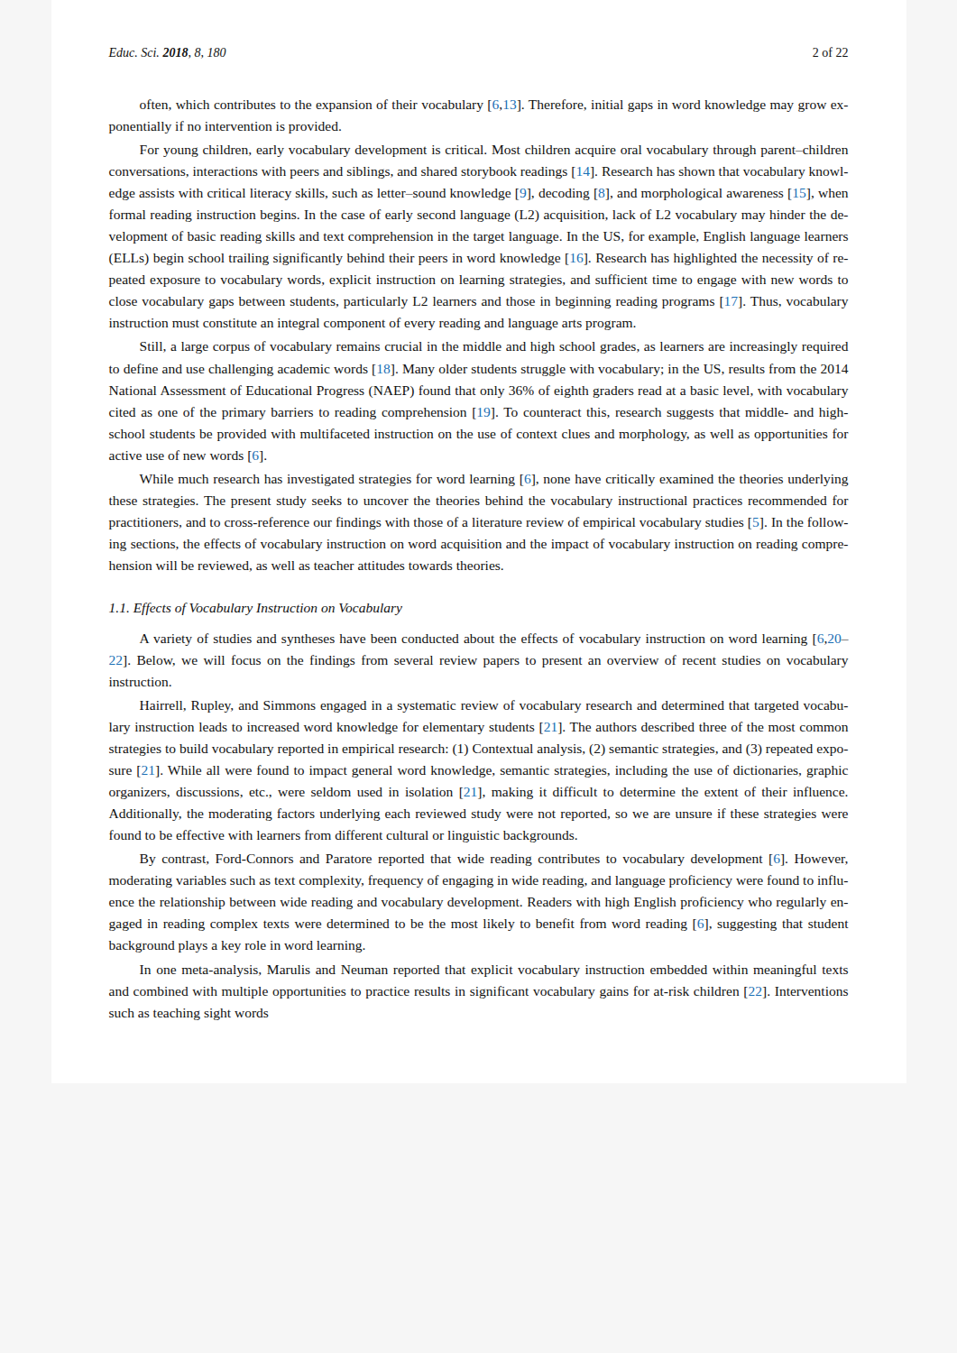Educ. Sci. 2018, 8, 180 2 of 22
often, which contributes to the expansion of their vocabulary [6,13]. Therefore, initial gaps in word knowledge may grow exponentially if no intervention is provided.
For young children, early vocabulary development is critical. Most children acquire oral vocabulary through parent–children conversations, interactions with peers and siblings, and shared storybook readings [14]. Research has shown that vocabulary knowledge assists with critical literacy skills, such as letter–sound knowledge [9], decoding [8], and morphological awareness [15], when formal reading instruction begins. In the case of early second language (L2) acquisition, lack of L2 vocabulary may hinder the development of basic reading skills and text comprehension in the target language. In the US, for example, English language learners (ELLs) begin school trailing significantly behind their peers in word knowledge [16]. Research has highlighted the necessity of repeated exposure to vocabulary words, explicit instruction on learning strategies, and sufficient time to engage with new words to close vocabulary gaps between students, particularly L2 learners and those in beginning reading programs [17]. Thus, vocabulary instruction must constitute an integral component of every reading and language arts program.
Still, a large corpus of vocabulary remains crucial in the middle and high school grades, as learners are increasingly required to define and use challenging academic words [18]. Many older students struggle with vocabulary; in the US, results from the 2014 National Assessment of Educational Progress (NAEP) found that only 36% of eighth graders read at a basic level, with vocabulary cited as one of the primary barriers to reading comprehension [19]. To counteract this, research suggests that middle- and high-school students be provided with multifaceted instruction on the use of context clues and morphology, as well as opportunities for active use of new words [6].
While much research has investigated strategies for word learning [6], none have critically examined the theories underlying these strategies. The present study seeks to uncover the theories behind the vocabulary instructional practices recommended for practitioners, and to cross-reference our findings with those of a literature review of empirical vocabulary studies [5]. In the following sections, the effects of vocabulary instruction on word acquisition and the impact of vocabulary instruction on reading comprehension will be reviewed, as well as teacher attitudes towards theories.
1.1. Effects of Vocabulary Instruction on Vocabulary
A variety of studies and syntheses have been conducted about the effects of vocabulary instruction on word learning [6,20–22]. Below, we will focus on the findings from several review papers to present an overview of recent studies on vocabulary instruction.
Hairrell, Rupley, and Simmons engaged in a systematic review of vocabulary research and determined that targeted vocabulary instruction leads to increased word knowledge for elementary students [21]. The authors described three of the most common strategies to build vocabulary reported in empirical research: (1) Contextual analysis, (2) semantic strategies, and (3) repeated exposure [21]. While all were found to impact general word knowledge, semantic strategies, including the use of dictionaries, graphic organizers, discussions, etc., were seldom used in isolation [21], making it difficult to determine the extent of their influence. Additionally, the moderating factors underlying each reviewed study were not reported, so we are unsure if these strategies were found to be effective with learners from different cultural or linguistic backgrounds.
By contrast, Ford-Connors and Paratore reported that wide reading contributes to vocabulary development [6]. However, moderating variables such as text complexity, frequency of engaging in wide reading, and language proficiency were found to influence the relationship between wide reading and vocabulary development. Readers with high English proficiency who regularly engaged in reading complex texts were determined to be the most likely to benefit from word reading [6], suggesting that student background plays a key role in word learning.
In one meta-analysis, Marulis and Neuman reported that explicit vocabulary instruction embedded within meaningful texts and combined with multiple opportunities to practice results in significant vocabulary gains for at-risk children [22]. Interventions such as teaching sight words